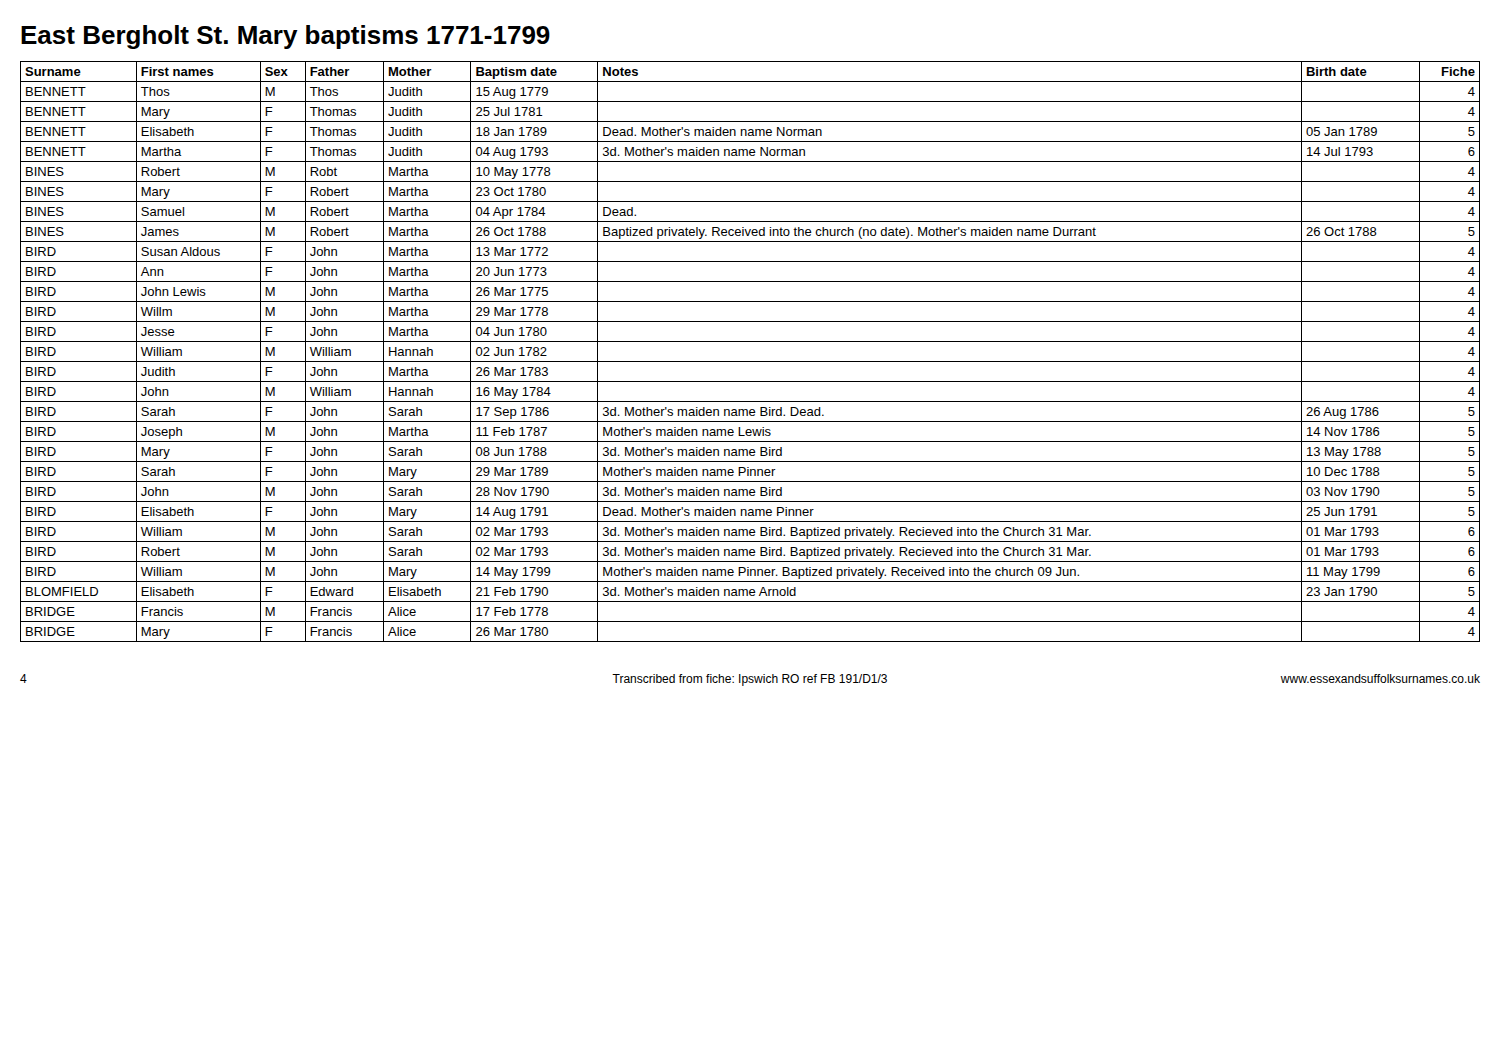East Bergholt St. Mary baptisms 1771-1799
| Surname | First names | Sex | Father | Mother | Baptism date | Notes | Birth date | Fiche |
| --- | --- | --- | --- | --- | --- | --- | --- | --- |
| BENNETT | Thos | M | Thos | Judith | 15 Aug 1779 | | | 4 |
| BENNETT | Mary | F | Thomas | Judith | 25 Jul 1781 | | | 4 |
| BENNETT | Elisabeth | F | Thomas | Judith | 18 Jan 1789 | Dead. Mother's maiden name Norman | 05 Jan 1789 | 5 |
| BENNETT | Martha | F | Thomas | Judith | 04 Aug 1793 | 3d. Mother's maiden name Norman | 14 Jul 1793 | 6 |
| BINES | Robert | M | Robt | Martha | 10 May 1778 | | | 4 |
| BINES | Mary | F | Robert | Martha | 23 Oct 1780 | | | 4 |
| BINES | Samuel | M | Robert | Martha | 04 Apr 1784 | Dead. | | 4 |
| BINES | James | M | Robert | Martha | 26 Oct 1788 | Baptized privately. Received into the church (no date). Mother's maiden name Durrant | 26 Oct 1788 | 5 |
| BIRD | Susan Aldous | F | John | Martha | 13 Mar 1772 | | | 4 |
| BIRD | Ann | F | John | Martha | 20 Jun 1773 | | | 4 |
| BIRD | John Lewis | M | John | Martha | 26 Mar 1775 | | | 4 |
| BIRD | Willm | M | John | Martha | 29 Mar 1778 | | | 4 |
| BIRD | Jesse | F | John | Martha | 04 Jun 1780 | | | 4 |
| BIRD | William | M | William | Hannah | 02 Jun 1782 | | | 4 |
| BIRD | Judith | F | John | Martha | 26 Mar 1783 | | | 4 |
| BIRD | John | M | William | Hannah | 16 May 1784 | | | 4 |
| BIRD | Sarah | F | John | Sarah | 17 Sep 1786 | 3d. Mother's maiden name Bird. Dead. | 26 Aug 1786 | 5 |
| BIRD | Joseph | M | John | Martha | 11 Feb 1787 | Mother's maiden name Lewis | 14 Nov 1786 | 5 |
| BIRD | Mary | F | John | Sarah | 08 Jun 1788 | 3d. Mother's maiden name Bird | 13 May 1788 | 5 |
| BIRD | Sarah | F | John | Mary | 29 Mar 1789 | Mother's maiden name Pinner | 10 Dec 1788 | 5 |
| BIRD | John | M | John | Sarah | 28 Nov 1790 | 3d. Mother's maiden name Bird | 03 Nov 1790 | 5 |
| BIRD | Elisabeth | F | John | Mary | 14 Aug 1791 | Dead. Mother's maiden name Pinner | 25 Jun 1791 | 5 |
| BIRD | William | M | John | Sarah | 02 Mar 1793 | 3d. Mother's maiden name Bird. Baptized privately. Recieved into the Church 31 Mar. | 01 Mar 1793 | 6 |
| BIRD | Robert | M | John | Sarah | 02 Mar 1793 | 3d. Mother's maiden name Bird. Baptized privately. Recieved into the Church 31 Mar. | 01 Mar 1793 | 6 |
| BIRD | William | M | John | Mary | 14 May 1799 | Mother's maiden name Pinner. Baptized privately. Received into the church 09 Jun. | 11 May 1799 | 6 |
| BLOMFIELD | Elisabeth | F | Edward | Elisabeth | 21 Feb 1790 | 3d. Mother's maiden name Arnold | 23 Jan 1790 | 5 |
| BRIDGE | Francis | M | Francis | Alice | 17 Feb 1778 | | | 4 |
| BRIDGE | Mary | F | Francis | Alice | 26 Mar 1780 | | | 4 |
4 Transcribed from fiche: Ipswich RO ref FB 191/D1/3 www.essexandsuffolksurnames.co.uk